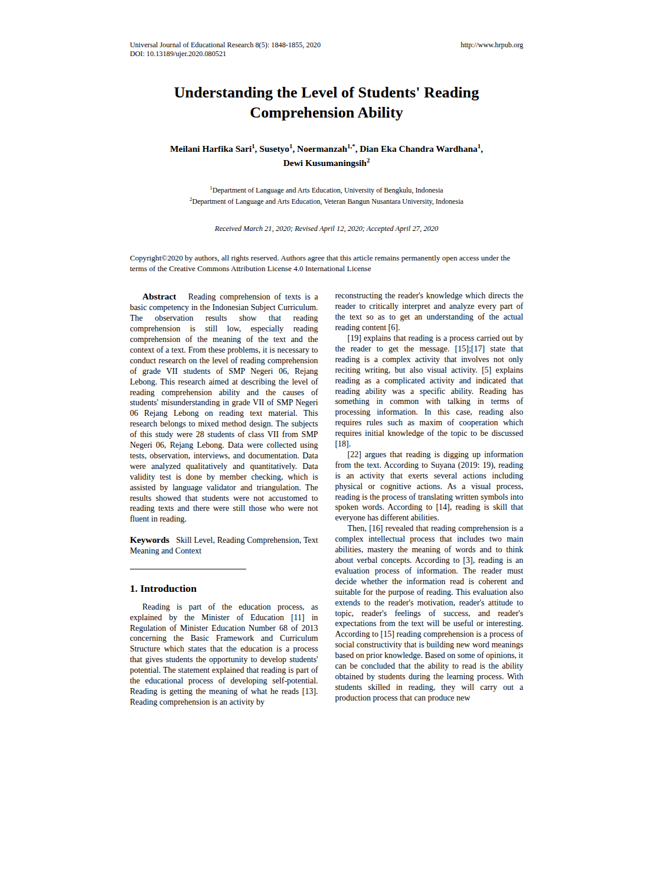Universal Journal of Educational Research 8(5): 1848-1855, 2020
DOI: 10.13189/ujer.2020.080521
http://www.hrpub.org
Understanding the Level of Students' Reading
Comprehension Ability
Meilani Harfika Sari1, Susetyo1, Noermanzah1,*, Dian Eka Chandra Wardhana1,
Dewi Kusumaningsih2
1Department of Language and Arts Education, University of Bengkulu, Indonesia
2Department of Language and Arts Education, Veteran Bangun Nusantara University, Indonesia
Received March 21, 2020; Revised April 12, 2020; Accepted April 27, 2020
Copyright©2020 by authors, all rights reserved. Authors agree that this article remains permanently open access under the terms of the Creative Commons Attribution License 4.0 International License
Abstract Reading comprehension of texts is a basic competency in the Indonesian Subject Curriculum. The observation results show that reading comprehension is still low, especially reading comprehension of the meaning of the text and the context of a text. From these problems, it is necessary to conduct research on the level of reading comprehension of grade VII students of SMP Negeri 06, Rejang Lebong. This research aimed at describing the level of reading comprehension ability and the causes of students' misunderstanding in grade VII of SMP Negeri 06 Rejang Lebong on reading text material. This research belongs to mixed method design. The subjects of this study were 28 students of class VII from SMP Negeri 06, Rejang Lebong. Data were collected using tests, observation, interviews, and documentation. Data were analyzed qualitatively and quantitatively. Data validity test is done by member checking, which is assisted by language validator and triangulation. The results showed that students were not accustomed to reading texts and there were still those who were not fluent in reading.
Keywords Skill Level, Reading Comprehension, Text Meaning and Context
1. Introduction
Reading is part of the education process, as explained by the Minister of Education [11] in Regulation of Minister Education Number 68 of 2013 concerning the Basic Framework and Curriculum Structure which states that the education is a process that gives students the opportunity to develop students' potential. The statement explained that reading is part of the educational process of developing self-potential. Reading is getting the meaning of what he reads [13]. Reading comprehension is an activity by
reconstructing the reader's knowledge which directs the reader to critically interpret and analyze every part of the text so as to get an understanding of the actual reading content [6].
[19] explains that reading is a process carried out by the reader to get the message. [15];[17] state that reading is a complex activity that involves not only reciting writing, but also visual activity. [5] explains reading as a complicated activity and indicated that reading ability was a specific ability. Reading has something in common with talking in terms of processing information. In this case, reading also requires rules such as maxim of cooperation which requires initial knowledge of the topic to be discussed [18].
[22] argues that reading is digging up information from the text. According to Suyana (2019: 19), reading is an activity that exerts several actions including physical or cognitive actions. As a visual process, reading is the process of translating written symbols into spoken words. According to [14], reading is skill that everyone has different abilities.
Then, [16] revealed that reading comprehension is a complex intellectual process that includes two main abilities, mastery the meaning of words and to think about verbal concepts. According to [3], reading is an evaluation process of information. The reader must decide whether the information read is coherent and suitable for the purpose of reading. This evaluation also extends to the reader's motivation, reader's attitude to topic, reader's feelings of success, and reader's expectations from the text will be useful or interesting. According to [15] reading comprehension is a process of social constructivity that is building new word meanings based on prior knowledge. Based on some of opinions, it can be concluded that the ability to read is the ability obtained by students during the learning process. With students skilled in reading, they will carry out a production process that can produce new